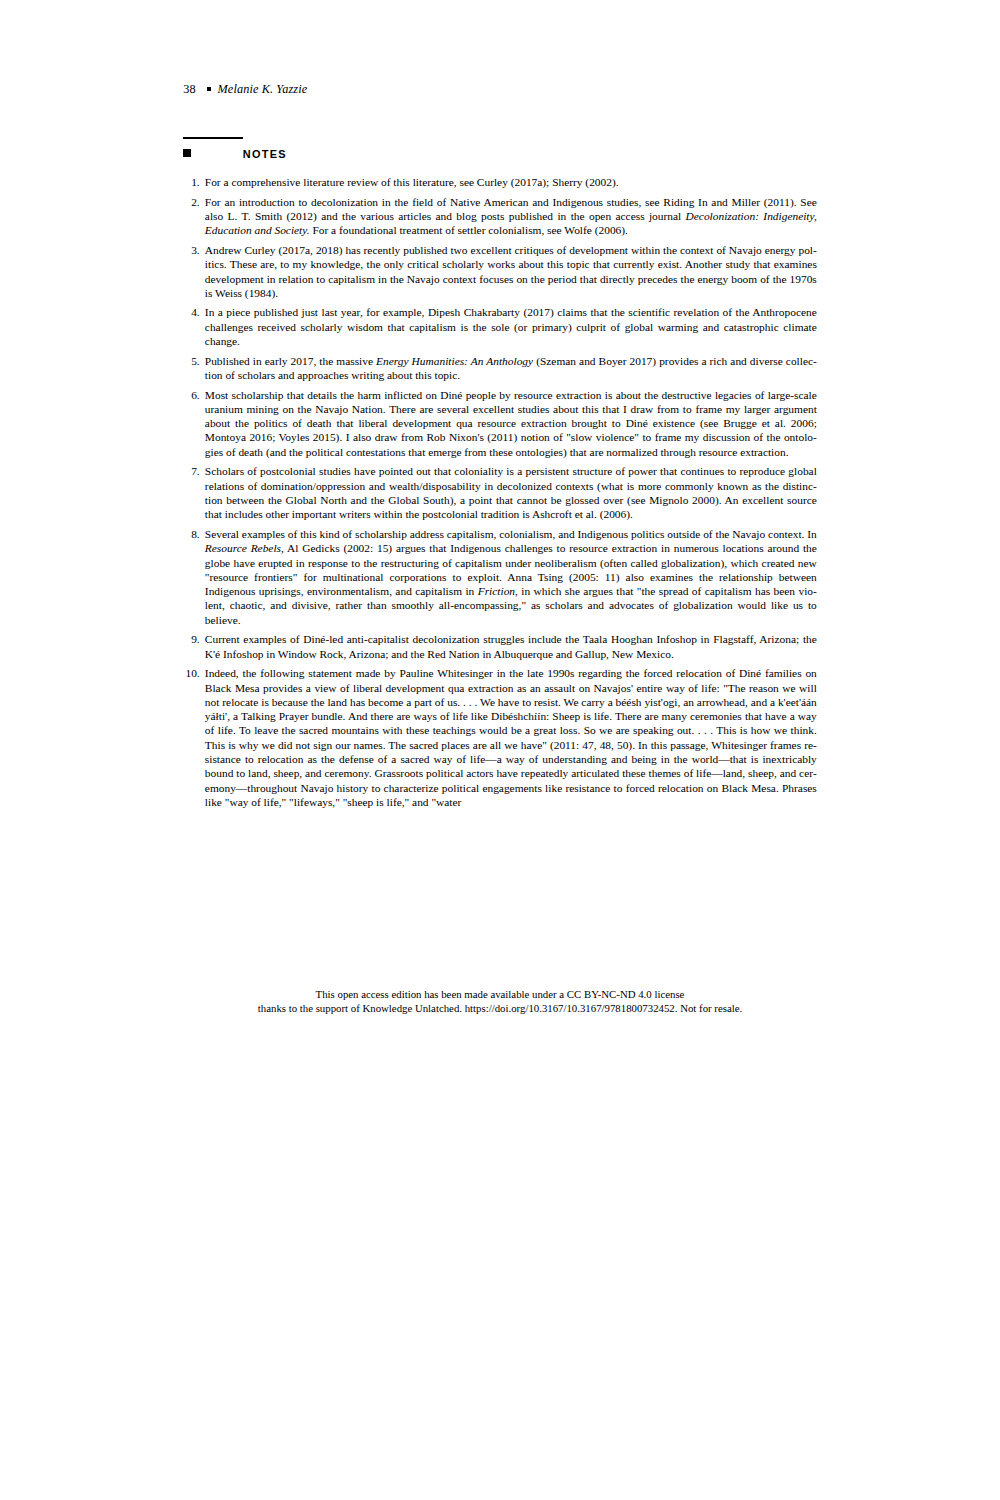38 Melanie K. Yazzie
NOTES
1. For a comprehensive literature review of this literature, see Curley (2017a); Sherry (2002).
2. For an introduction to decolonization in the field of Native American and Indigenous studies, see Riding In and Miller (2011). See also L. T. Smith (2012) and the various articles and blog posts published in the open access journal Decolonization: Indigeneity, Education and Society. For a foundational treatment of settler colonialism, see Wolfe (2006).
3. Andrew Curley (2017a, 2018) has recently published two excellent critiques of development within the context of Navajo energy politics. These are, to my knowledge, the only critical scholarly works about this topic that currently exist. Another study that examines development in relation to capitalism in the Navajo context focuses on the period that directly precedes the energy boom of the 1970s is Weiss (1984).
4. In a piece published just last year, for example, Dipesh Chakrabarty (2017) claims that the scientific revelation of the Anthropocene challenges received scholarly wisdom that capitalism is the sole (or primary) culprit of global warming and catastrophic climate change.
5. Published in early 2017, the massive Energy Humanities: An Anthology (Szeman and Boyer 2017) provides a rich and diverse collection of scholars and approaches writing about this topic.
6. Most scholarship that details the harm inflicted on Diné people by resource extraction is about the destructive legacies of large-scale uranium mining on the Navajo Nation. There are several excellent studies about this that I draw from to frame my larger argument about the politics of death that liberal development qua resource extraction brought to Diné existence (see Brugge et al. 2006; Montoya 2016; Voyles 2015). I also draw from Rob Nixon's (2011) notion of "slow violence" to frame my discussion of the ontologies of death (and the political contestations that emerge from these ontologies) that are normalized through resource extraction.
7. Scholars of postcolonial studies have pointed out that coloniality is a persistent structure of power that continues to reproduce global relations of domination/oppression and wealth/disposability in decolonized contexts (what is more commonly known as the distinction between the Global North and the Global South), a point that cannot be glossed over (see Mignolo 2000). An excellent source that includes other important writers within the postcolonial tradition is Ashcroft et al. (2006).
8. Several examples of this kind of scholarship address capitalism, colonialism, and Indigenous politics outside of the Navajo context. In Resource Rebels, Al Gedicks (2002: 15) argues that Indigenous challenges to resource extraction in numerous locations around the globe have erupted in response to the restructuring of capitalism under neoliberalism (often called globalization), which created new "resource frontiers" for multinational corporations to exploit. Anna Tsing (2005: 11) also examines the relationship between Indigenous uprisings, environmentalism, and capitalism in Friction, in which she argues that "the spread of capitalism has been violent, chaotic, and divisive, rather than smoothly all-encompassing," as scholars and advocates of globalization would like us to believe.
9. Current examples of Diné-led anti-capitalist decolonization struggles include the Taala Hooghan Infoshop in Flagstaff, Arizona; the K'é Infoshop in Window Rock, Arizona; and the Red Nation in Albuquerque and Gallup, New Mexico.
10. Indeed, the following statement made by Pauline Whitesinger in the late 1990s regarding the forced relocation of Diné families on Black Mesa provides a view of liberal development qua extraction as an assault on Navajos' entire way of life: "The reason we will not relocate is because the land has become a part of us. . . . We have to resist. We carry a béésh yist'ogi, an arrowhead, and a k'eet'áán yáłti', a Talking Prayer bundle. And there are ways of life like Dibéshchíín: Sheep is life. There are many ceremonies that have a way of life. To leave the sacred mountains with these teachings would be a great loss. So we are speaking out. . . . This is how we think. This is why we did not sign our names. The sacred places are all we have" (2011: 47, 48, 50). In this passage, Whitesinger frames resistance to relocation as the defense of a sacred way of life—a way of understanding and being in the world—that is inextricably bound to land, sheep, and ceremony. Grassroots political actors have repeatedly articulated these themes of life—land, sheep, and ceremony—throughout Navajo history to characterize political engagements like resistance to forced relocation on Black Mesa. Phrases like "way of life," "lifeways," "sheep is life," and "water
This open access edition has been made available under a CC BY-NC-ND 4.0 license thanks to the support of Knowledge Unlatched. https://doi.org/10.3167/10.3167/9781800732452. Not for resale.